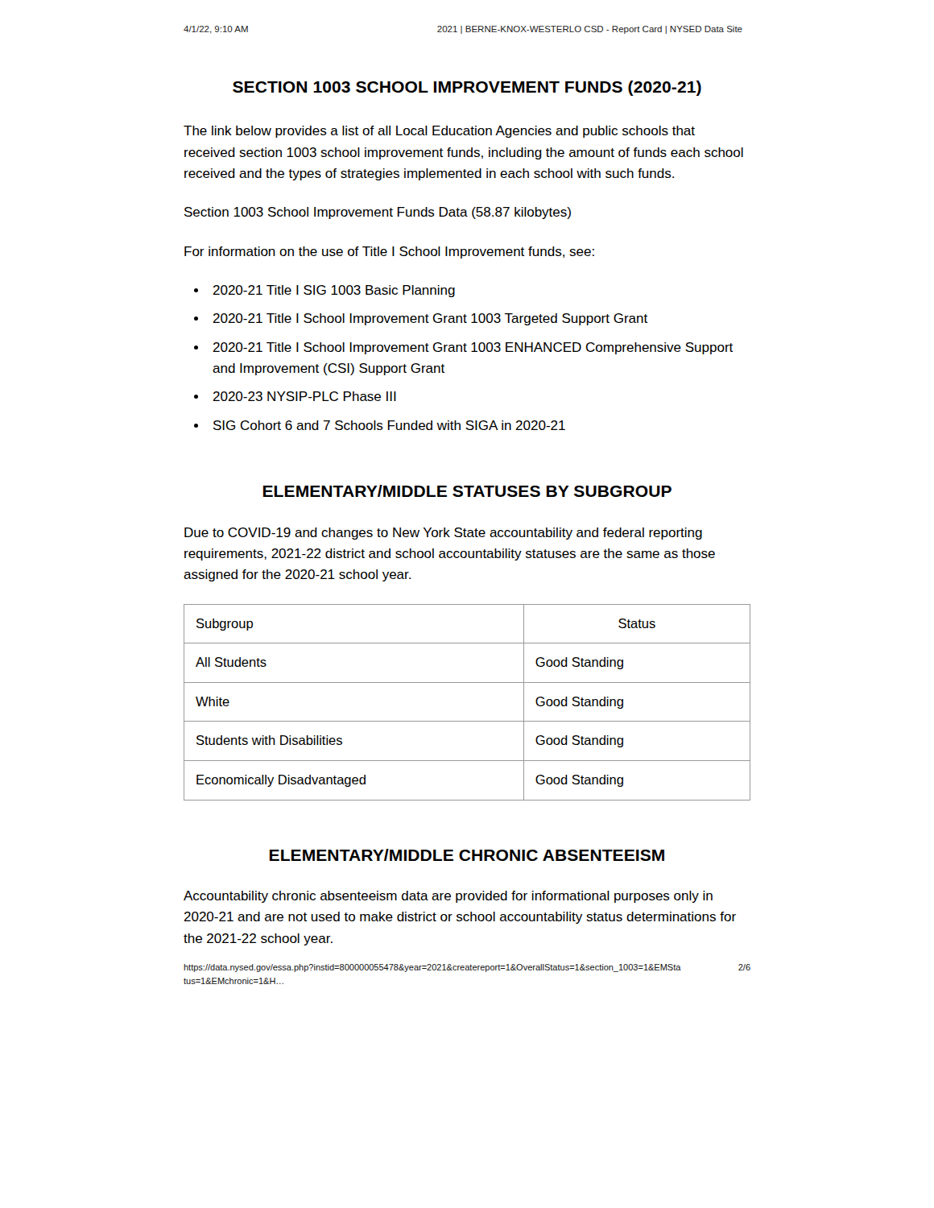4/1/22, 9:10 AM 2021 | BERNE-KNOX-WESTERLO CSD - Report Card | NYSED Data Site
SECTION 1003 SCHOOL IMPROVEMENT FUNDS (2020-21)
The link below provides a list of all Local Education Agencies and public schools that received section 1003 school improvement funds, including the amount of funds each school received and the types of strategies implemented in each school with such funds.
Section 1003 School Improvement Funds Data (58.87 kilobytes)
For information on the use of Title I School Improvement funds, see:
2020-21 Title I SIG 1003 Basic Planning
2020-21 Title I School Improvement Grant 1003 Targeted Support Grant
2020-21 Title I School Improvement Grant 1003 ENHANCED Comprehensive Support and Improvement (CSI) Support Grant
2020-23 NYSIP-PLC Phase III
SIG Cohort 6 and 7 Schools Funded with SIGA in 2020-21
ELEMENTARY/MIDDLE STATUSES BY SUBGROUP
Due to COVID-19 and changes to New York State accountability and federal reporting requirements, 2021-22 district and school accountability statuses are the same as those assigned for the 2020-21 school year.
| Subgroup | Status |
| --- | --- |
| All Students | Good Standing |
| White | Good Standing |
| Students with Disabilities | Good Standing |
| Economically Disadvantaged | Good Standing |
ELEMENTARY/MIDDLE CHRONIC ABSENTEEISM
Accountability chronic absenteeism data are provided for informational purposes only in 2020-21 and are not used to make district or school accountability status determinations for the 2021-22 school year.
https://data.nysed.gov/essa.php?instid=800000055478&year=2021&createreport=1&OverallStatus=1&section_1003=1&EMStatus=1&EMchronic=1&H… 2/6